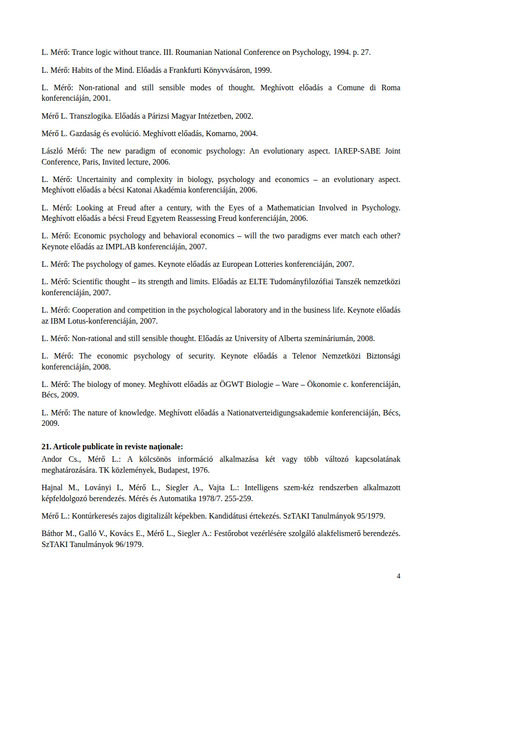L. Mérő: Trance logic without trance. III. Roumanian National Conference on Psychology, 1994. p. 27.
L. Mérő: Habits of the Mind. Előadás a Frankfurti Könyvvásáron, 1999.
L. Mérő: Non-rational and still sensible modes of thought. Meghívott előadás a Comune di Roma konferenciáján, 2001.
Mérő L. Transzlogika. Előadás a Párizsi Magyar Intézetben, 2002.
Mérő L. Gazdaság és evolúció. Meghívott előadás, Komarno, 2004.
László Mérő: The new paradigm of economic psychology: An evolutionary aspect. IAREP-SABE Joint Conference, Paris, Invited lecture, 2006.
L. Mérő: Uncertainity and complexity in biology, psychology and economics – an evolutionary aspect. Meghívott előadás a bécsi Katonai Akadémia konferenciáján, 2006.
L. Mérő: Looking at Freud after a century, with the Eyes of a Mathematician Involved in Psychology. Meghívott előadás a bécsi Freud Egyetem Reassessing Freud konferenciáján, 2006.
L. Mérő: Economic psychology and behavioral economics – will the two paradigms ever match each other? Keynote előadás az IMPLAB konferenciáján, 2007.
L. Mérő: The psychology of games. Keynote előadás az European Lotteries konferenciáján, 2007.
L. Mérő: Scientific thought – its strength and limits. Előadás az ELTE Tudományfilozófiai Tanszék nemzetközi konferenciáján, 2007.
L. Mérő: Cooperation and competition in the psychological laboratory and in the business life. Keynote előadás az IBM Lotus-konferenciáján, 2007.
L. Mérő: Non-rational and still sensible thought. Előadás az University of Alberta szemináriumán, 2008.
L. Mérő: The economic psychology of security. Keynote előadás a Telenor Nemzetközi Biztonsági konferenciáján, 2008.
L. Mérő: The biology of money. Meghívott előadás az ÖGWT Biologie – Ware – Ökonomie c. konferenciáján, Bécs, 2009.
L. Mérő: The nature of knowledge. Meghívott előadás a Nationatverteidigungsakademie konferenciáján, Bécs, 2009.
21. Articole publicate în reviste naţionale:
Andor Cs., Mérő L.: A kölcsönös információ alkalmazása két vagy több változó kapcsolatának meghatározására. TK közlemények, Budapest, 1976.
Hajnal M., Loványi I., Mérő L., Siegler A., Vajta L.: Intelligens szem-kéz rendszerben alkalmazott képfeldolgozó berendezés. Mérés és Automatika 1978/7. 255-259.
Mérő L.: Kontúrkeresés zajos digitalizált képekben. Kandidátusi értekezés. SzTAKI Tanulmányok 95/1979.
Báthor M., Galló V., Kovács E., Mérő L., Siegler A.: Festőrobot vezérlésére szolgáló alakfelismerő berendezés. SzTAKI Tanulmányok 96/1979.
4